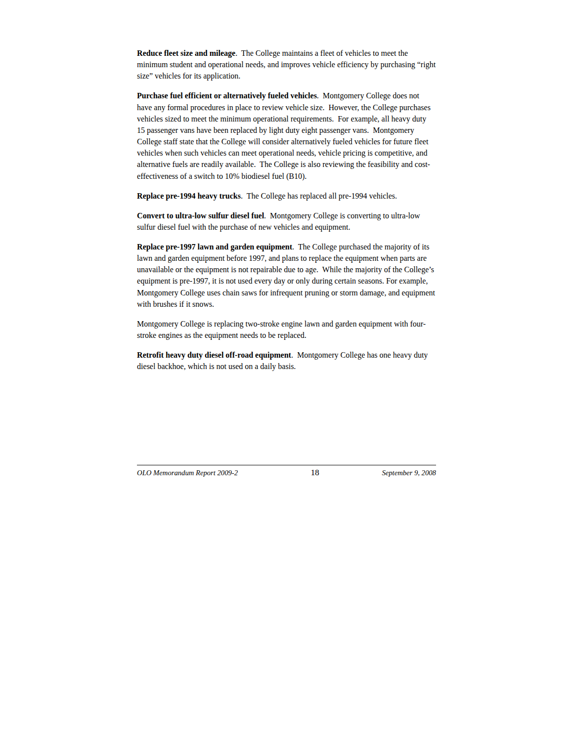Reduce fleet size and mileage. The College maintains a fleet of vehicles to meet the minimum student and operational needs, and improves vehicle efficiency by purchasing “right size” vehicles for its application.
Purchase fuel efficient or alternatively fueled vehicles. Montgomery College does not have any formal procedures in place to review vehicle size. However, the College purchases vehicles sized to meet the minimum operational requirements. For example, all heavy duty 15 passenger vans have been replaced by light duty eight passenger vans. Montgomery College staff state that the College will consider alternatively fueled vehicles for future fleet vehicles when such vehicles can meet operational needs, vehicle pricing is competitive, and alternative fuels are readily available. The College is also reviewing the feasibility and cost-effectiveness of a switch to 10% biodiesel fuel (B10).
Replace pre-1994 heavy trucks. The College has replaced all pre-1994 vehicles.
Convert to ultra-low sulfur diesel fuel. Montgomery College is converting to ultra-low sulfur diesel fuel with the purchase of new vehicles and equipment.
Replace pre-1997 lawn and garden equipment. The College purchased the majority of its lawn and garden equipment before 1997, and plans to replace the equipment when parts are unavailable or the equipment is not repairable due to age. While the majority of the College’s equipment is pre-1997, it is not used every day or only during certain seasons. For example, Montgomery College uses chain saws for infrequent pruning or storm damage, and equipment with brushes if it snows.
Montgomery College is replacing two-stroke engine lawn and garden equipment with four-stroke engines as the equipment needs to be replaced.
Retrofit heavy duty diesel off-road equipment. Montgomery College has one heavy duty diesel backhoe, which is not used on a daily basis.
OLO Memorandum Report 2009-2 18 September 9, 2008